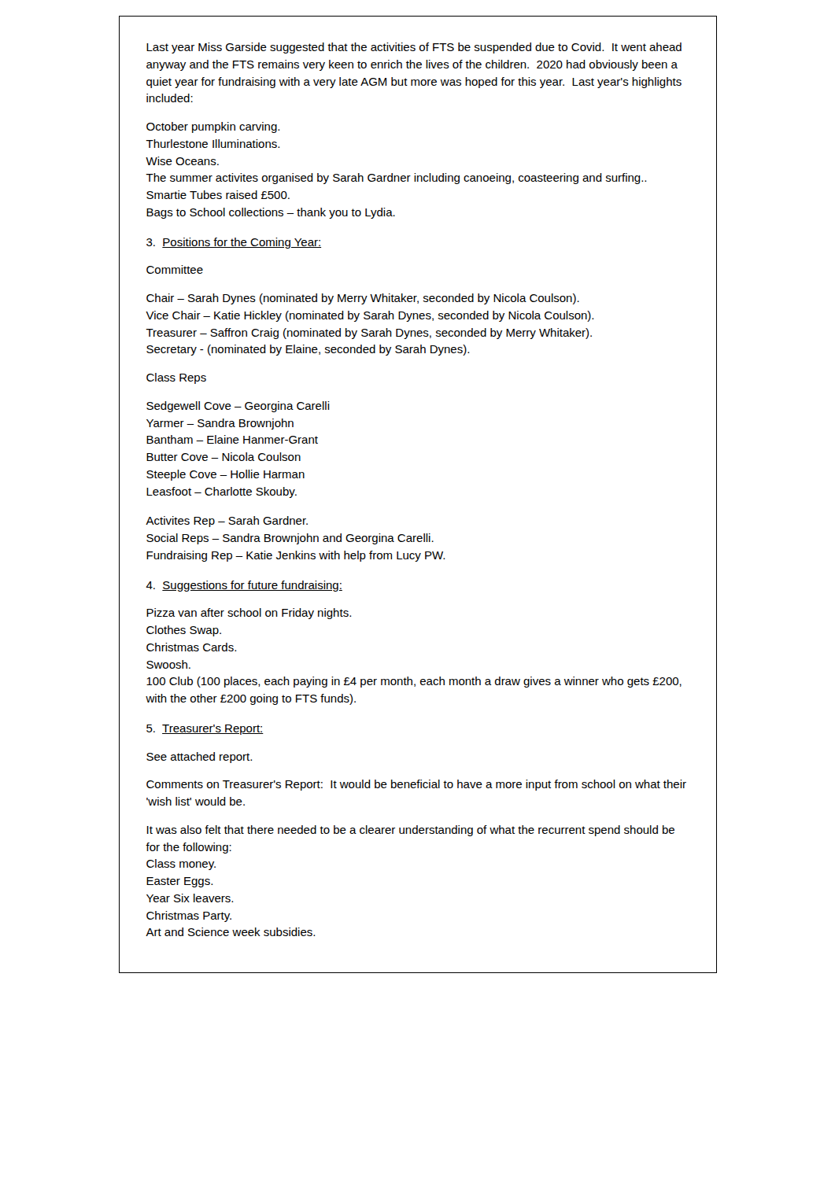Last year Miss Garside suggested that the activities of FTS be suspended due to Covid. It went ahead anyway and the FTS remains very keen to enrich the lives of the children. 2020 had obviously been a quiet year for fundraising with a very late AGM but more was hoped for this year. Last year's highlights included:
October pumpkin carving.
Thurlestone Illuminations.
Wise Oceans.
The summer activites organised by Sarah Gardner including canoeing, coasteering and surfing..
Smartie Tubes raised £500.
Bags to School collections – thank you to Lydia.
3. Positions for the Coming Year:
Committee
Chair – Sarah Dynes (nominated by Merry Whitaker, seconded by Nicola Coulson).
Vice Chair – Katie Hickley (nominated by Sarah Dynes, seconded by Nicola Coulson).
Treasurer – Saffron Craig (nominated by Sarah Dynes, seconded by Merry Whitaker).
Secretary - (nominated by Elaine, seconded by Sarah Dynes).
Class Reps
Sedgewell Cove – Georgina Carelli
Yarmer – Sandra Brownjohn
Bantham – Elaine Hanmer-Grant
Butter Cove – Nicola Coulson
Steeple Cove – Hollie Harman
Leasfoot – Charlotte Skouby.
Activites Rep – Sarah Gardner.
Social Reps – Sandra Brownjohn and Georgina Carelli.
Fundraising Rep – Katie Jenkins with help from Lucy PW.
4. Suggestions for future fundraising:
Pizza van after school on Friday nights.
Clothes Swap.
Christmas Cards.
Swoosh.
100 Club (100 places, each paying in £4 per month, each month a draw gives a winner who gets £200, with the other £200 going to FTS funds).
5. Treasurer's Report:
See attached report.
Comments on Treasurer's Report: It would be beneficial to have a more input from school on what their 'wish list' would be.
It was also felt that there needed to be a clearer understanding of what the recurrent spend should be for the following:
Class money.
Easter Eggs.
Year Six leavers.
Christmas Party.
Art and Science week subsidies.